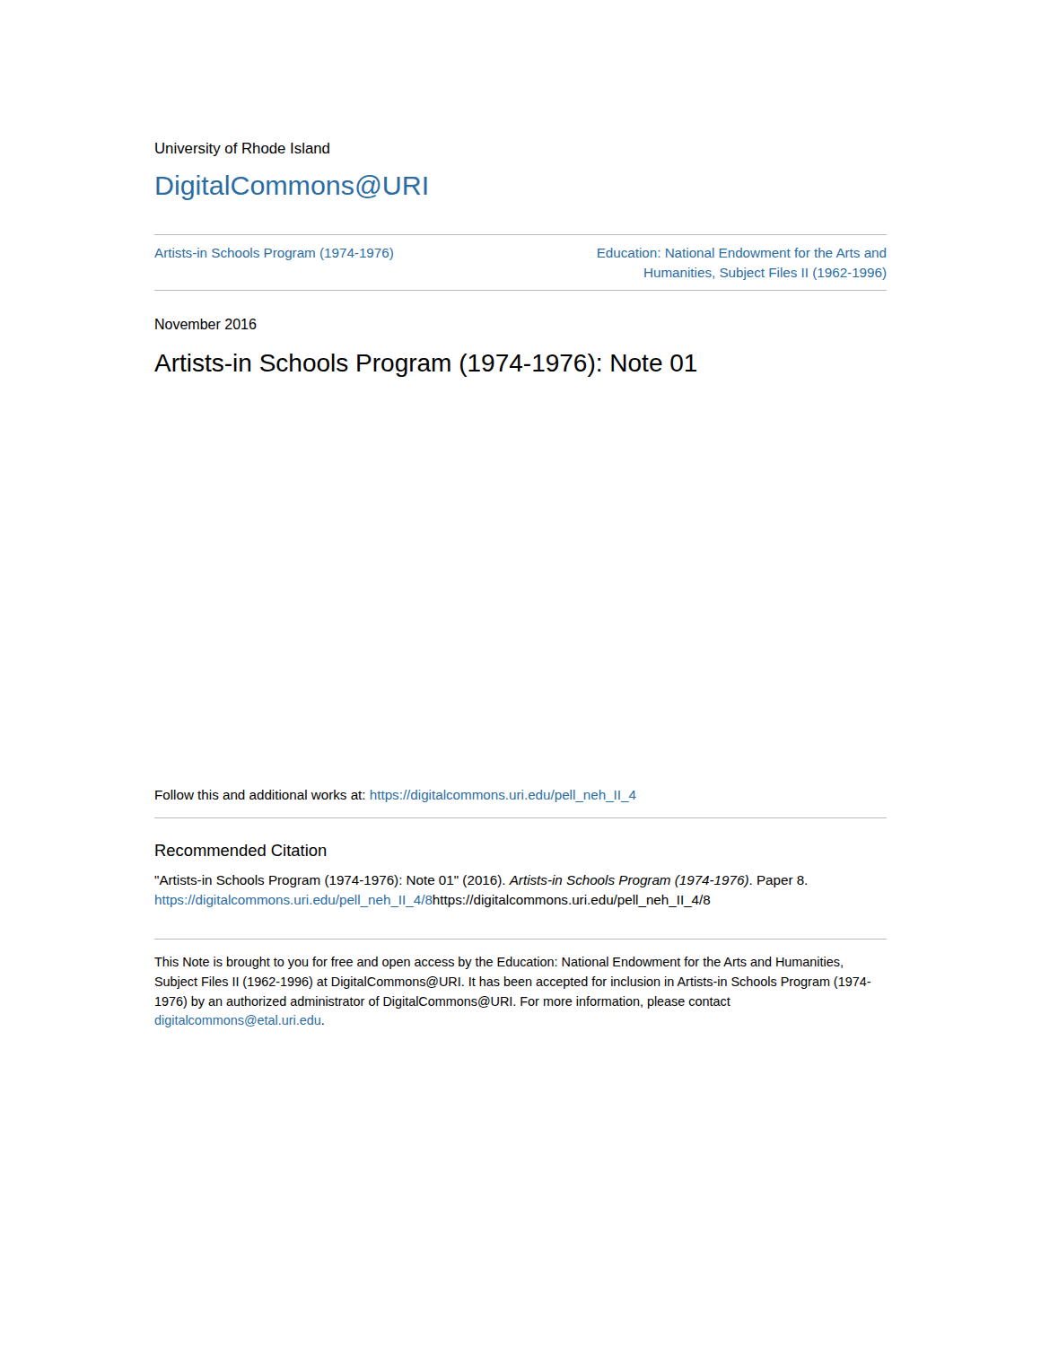University of Rhode Island
DigitalCommons@URI
Artists-in Schools Program (1974-1976)
Education: National Endowment for the Arts and Humanities, Subject Files II (1962-1996)
November 2016
Artists-in Schools Program (1974-1976): Note 01
Follow this and additional works at: https://digitalcommons.uri.edu/pell_neh_II_4
Recommended Citation
"Artists-in Schools Program (1974-1976): Note 01" (2016). Artists-in Schools Program (1974-1976). Paper 8.
https://digitalcommons.uri.edu/pell_neh_II_4/8https://digitalcommons.uri.edu/pell_neh_II_4/8
This Note is brought to you for free and open access by the Education: National Endowment for the Arts and Humanities, Subject Files II (1962-1996) at DigitalCommons@URI. It has been accepted for inclusion in Artists-in Schools Program (1974-1976) by an authorized administrator of DigitalCommons@URI. For more information, please contact digitalcommons@etal.uri.edu.